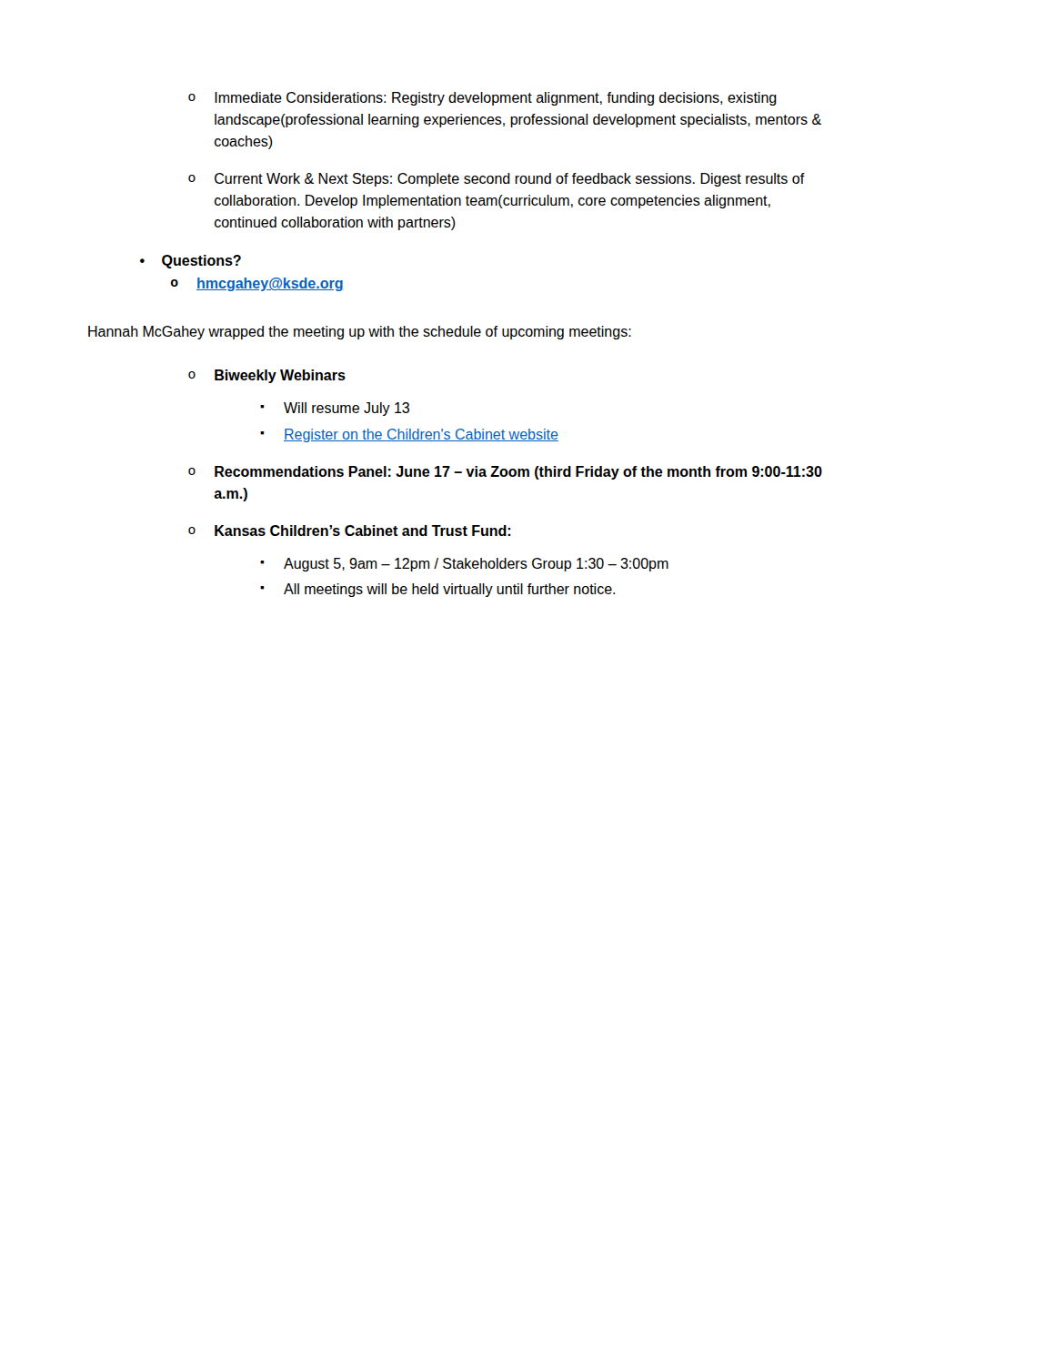Immediate Considerations: Registry development alignment, funding decisions, existing landscape(professional learning experiences, professional development specialists, mentors & coaches)
Current Work & Next Steps: Complete second round of feedback sessions. Digest results of collaboration. Develop Implementation team(curriculum, core competencies alignment, continued collaboration with partners)
Questions?
hmcgahey@ksde.org
Hannah McGahey wrapped the meeting up with the schedule of upcoming meetings:
Biweekly Webinars
Will resume July 13
Register on the Children's Cabinet website
Recommendations Panel: June 17 – via Zoom (third Friday of the month from 9:00-11:30 a.m.)
Kansas Children’s Cabinet and Trust Fund:
August 5, 9am – 12pm / Stakeholders Group 1:30 – 3:00pm
All meetings will be held virtually until further notice.